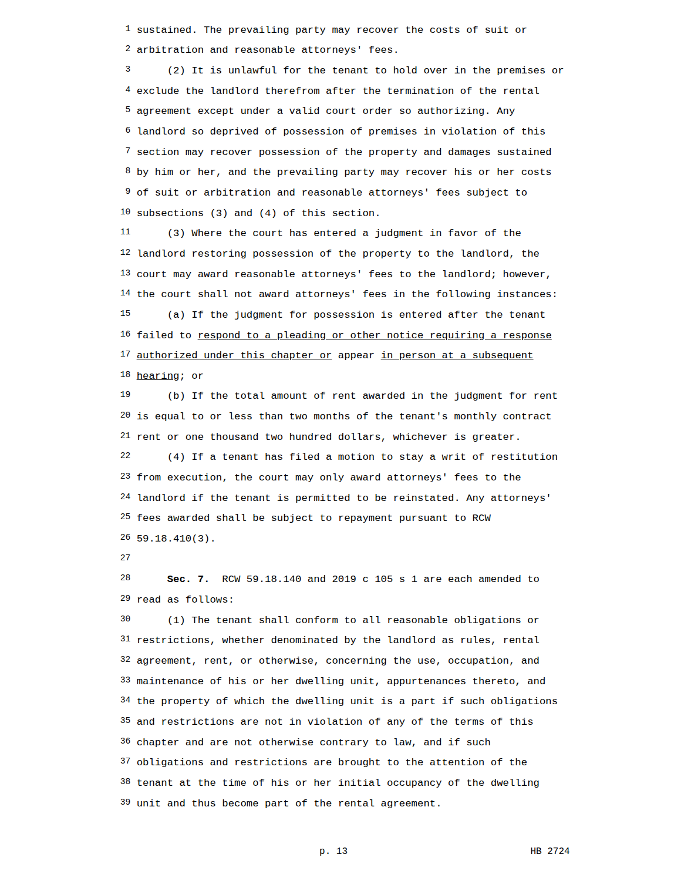sustained. The prevailing party may recover the costs of suit or
arbitration and reasonable attorneys' fees.
(2) It is unlawful for the tenant to hold over in the premises or
exclude the landlord therefrom after the termination of the rental
agreement except under a valid court order so authorizing. Any
landlord so deprived of possession of premises in violation of this
section may recover possession of the property and damages sustained
by him or her, and the prevailing party may recover his or her costs
of suit or arbitration and reasonable attorneys' fees subject to
subsections (3) and (4) of this section.
(3) Where the court has entered a judgment in favor of the
landlord restoring possession of the property to the landlord, the
court may award reasonable attorneys' fees to the landlord; however,
the court shall not award attorneys' fees in the following instances:
(a) If the judgment for possession is entered after the tenant
failed to respond to a pleading or other notice requiring a response
authorized under this chapter or appear in person at a subsequent
hearing; or
(b) If the total amount of rent awarded in the judgment for rent
is equal to or less than two months of the tenant's monthly contract
rent or one thousand two hundred dollars, whichever is greater.
(4) If a tenant has filed a motion to stay a writ of restitution
from execution, the court may only award attorneys' fees to the
landlord if the tenant is permitted to be reinstated. Any attorneys'
fees awarded shall be subject to repayment pursuant to RCW
59.18.410(3).
Sec. 7. RCW 59.18.140 and 2019 c 105 s 1 are each amended to
read as follows:
(1) The tenant shall conform to all reasonable obligations or
restrictions, whether denominated by the landlord as rules, rental
agreement, rent, or otherwise, concerning the use, occupation, and
maintenance of his or her dwelling unit, appurtenances thereto, and
the property of which the dwelling unit is a part if such obligations
and restrictions are not in violation of any of the terms of this
chapter and are not otherwise contrary to law, and if such
obligations and restrictions are brought to the attention of the
tenant at the time of his or her initial occupancy of the dwelling
unit and thus become part of the rental agreement.
p. 13 HB 2724